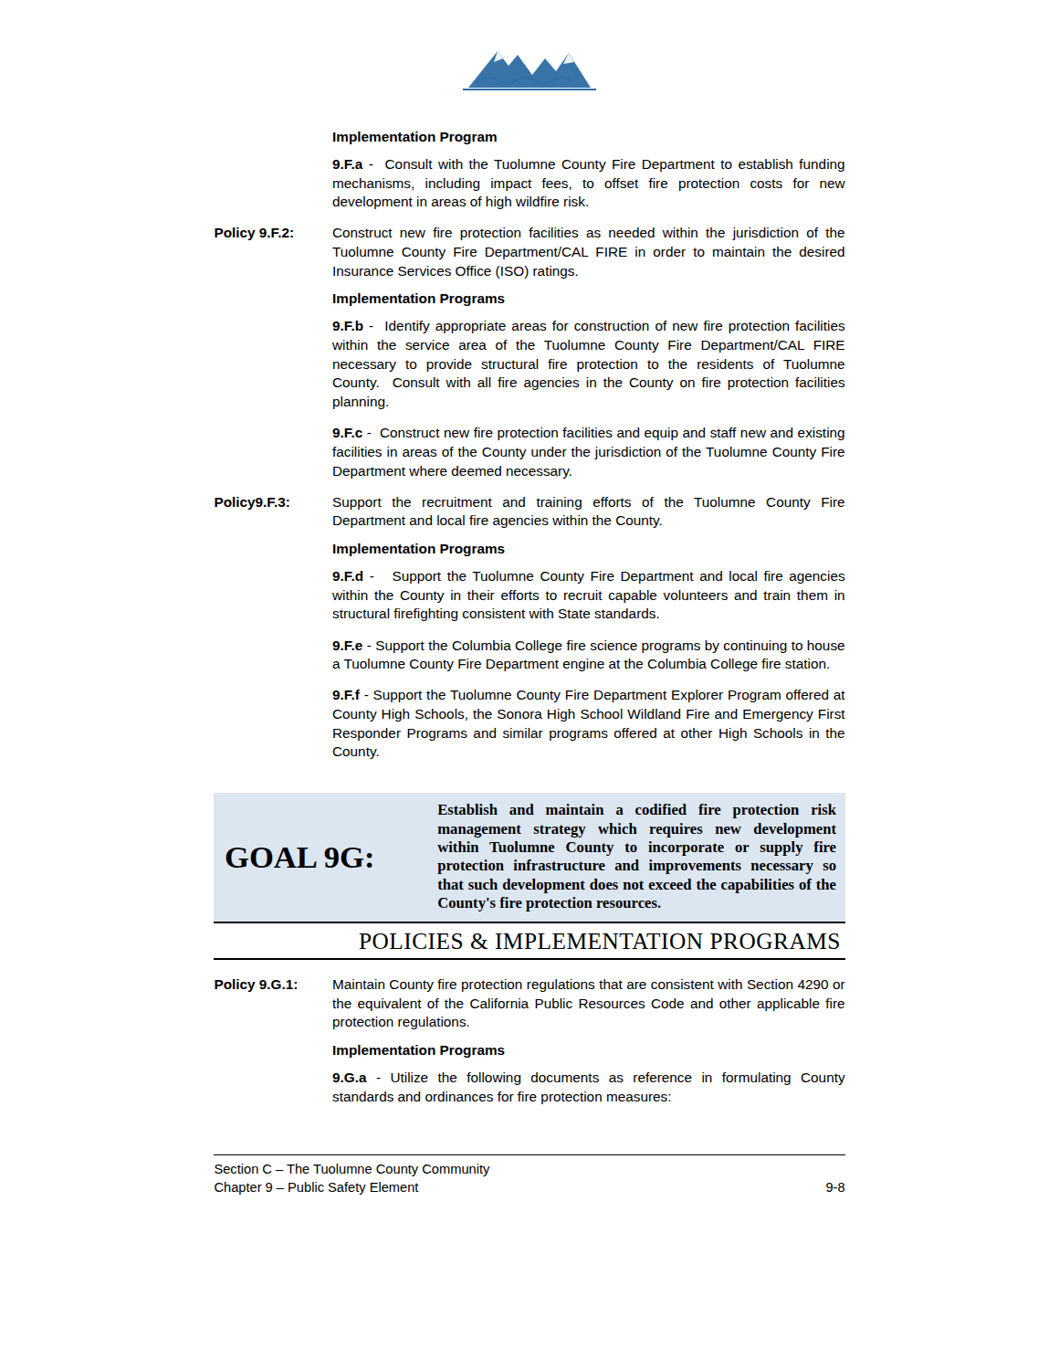Implementation Program
9.F.a - Consult with the Tuolumne County Fire Department to establish funding mechanisms, including impact fees, to offset fire protection costs for new development in areas of high wildfire risk.
Policy 9.F.2:
Construct new fire protection facilities as needed within the jurisdiction of the Tuolumne County Fire Department/CAL FIRE in order to maintain the desired Insurance Services Office (ISO) ratings.
Implementation Programs
9.F.b - Identify appropriate areas for construction of new fire protection facilities within the service area of the Tuolumne County Fire Department/CAL FIRE necessary to provide structural fire protection to the residents of Tuolumne County. Consult with all fire agencies in the County on fire protection facilities planning.
9.F.c - Construct new fire protection facilities and equip and staff new and existing facilities in areas of the County under the jurisdiction of the Tuolumne County Fire Department where deemed necessary.
Policy9.F.3:
Support the recruitment and training efforts of the Tuolumne County Fire Department and local fire agencies within the County.
Implementation Programs
9.F.d - Support the Tuolumne County Fire Department and local fire agencies within the County in their efforts to recruit capable volunteers and train them in structural firefighting consistent with State standards.
9.F.e - Support the Columbia College fire science programs by continuing to house a Tuolumne County Fire Department engine at the Columbia College fire station.
9.F.f - Support the Tuolumne County Fire Department Explorer Program offered at County High Schools, the Sonora High School Wildland Fire and Emergency First Responder Programs and similar programs offered at other High Schools in the County.
GOAL 9G:
Establish and maintain a codified fire protection risk management strategy which requires new development within Tuolumne County to incorporate or supply fire protection infrastructure and improvements necessary so that such development does not exceed the capabilities of the County's fire protection resources.
POLICIES & IMPLEMENTATION PROGRAMS
Policy 9.G.1:
Maintain County fire protection regulations that are consistent with Section 4290 or the equivalent of the California Public Resources Code and other applicable fire protection regulations.
Implementation Programs
9.G.a - Utilize the following documents as reference in formulating County standards and ordinances for fire protection measures:
Section C – The Tuolumne County Community
Chapter 9 – Public Safety Element
9-8